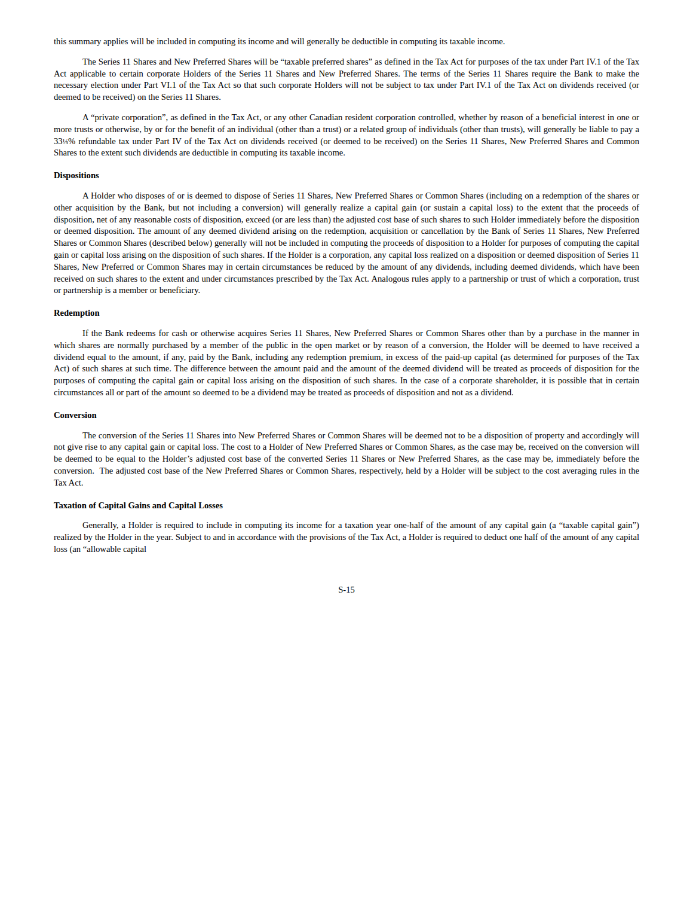this summary applies will be included in computing its income and will generally be deductible in computing its taxable income.
The Series 11 Shares and New Preferred Shares will be “taxable preferred shares” as defined in the Tax Act for purposes of the tax under Part IV.1 of the Tax Act applicable to certain corporate Holders of the Series 11 Shares and New Preferred Shares. The terms of the Series 11 Shares require the Bank to make the necessary election under Part VI.1 of the Tax Act so that such corporate Holders will not be subject to tax under Part IV.1 of the Tax Act on dividends received (or deemed to be received) on the Series 11 Shares.
A “private corporation”, as defined in the Tax Act, or any other Canadian resident corporation controlled, whether by reason of a beneficial interest in one or more trusts or otherwise, by or for the benefit of an individual (other than a trust) or a related group of individuals (other than trusts), will generally be liable to pay a 33⅓% refundable tax under Part IV of the Tax Act on dividends received (or deemed to be received) on the Series 11 Shares, New Preferred Shares and Common Shares to the extent such dividends are deductible in computing its taxable income.
Dispositions
A Holder who disposes of or is deemed to dispose of Series 11 Shares, New Preferred Shares or Common Shares (including on a redemption of the shares or other acquisition by the Bank, but not including a conversion) will generally realize a capital gain (or sustain a capital loss) to the extent that the proceeds of disposition, net of any reasonable costs of disposition, exceed (or are less than) the adjusted cost base of such shares to such Holder immediately before the disposition or deemed disposition. The amount of any deemed dividend arising on the redemption, acquisition or cancellation by the Bank of Series 11 Shares, New Preferred Shares or Common Shares (described below) generally will not be included in computing the proceeds of disposition to a Holder for purposes of computing the capital gain or capital loss arising on the disposition of such shares. If the Holder is a corporation, any capital loss realized on a disposition or deemed disposition of Series 11 Shares, New Preferred or Common Shares may in certain circumstances be reduced by the amount of any dividends, including deemed dividends, which have been received on such shares to the extent and under circumstances prescribed by the Tax Act. Analogous rules apply to a partnership or trust of which a corporation, trust or partnership is a member or beneficiary.
Redemption
If the Bank redeems for cash or otherwise acquires Series 11 Shares, New Preferred Shares or Common Shares other than by a purchase in the manner in which shares are normally purchased by a member of the public in the open market or by reason of a conversion, the Holder will be deemed to have received a dividend equal to the amount, if any, paid by the Bank, including any redemption premium, in excess of the paid-up capital (as determined for purposes of the Tax Act) of such shares at such time. The difference between the amount paid and the amount of the deemed dividend will be treated as proceeds of disposition for the purposes of computing the capital gain or capital loss arising on the disposition of such shares. In the case of a corporate shareholder, it is possible that in certain circumstances all or part of the amount so deemed to be a dividend may be treated as proceeds of disposition and not as a dividend.
Conversion
The conversion of the Series 11 Shares into New Preferred Shares or Common Shares will be deemed not to be a disposition of property and accordingly will not give rise to any capital gain or capital loss. The cost to a Holder of New Preferred Shares or Common Shares, as the case may be, received on the conversion will be deemed to be equal to the Holder’s adjusted cost base of the converted Series 11 Shares or New Preferred Shares, as the case may be, immediately before the conversion. The adjusted cost base of the New Preferred Shares or Common Shares, respectively, held by a Holder will be subject to the cost averaging rules in the Tax Act.
Taxation of Capital Gains and Capital Losses
Generally, a Holder is required to include in computing its income for a taxation year one-half of the amount of any capital gain (a “taxable capital gain”) realized by the Holder in the year. Subject to and in accordance with the provisions of the Tax Act, a Holder is required to deduct one half of the amount of any capital loss (an “allowable capital
S-15